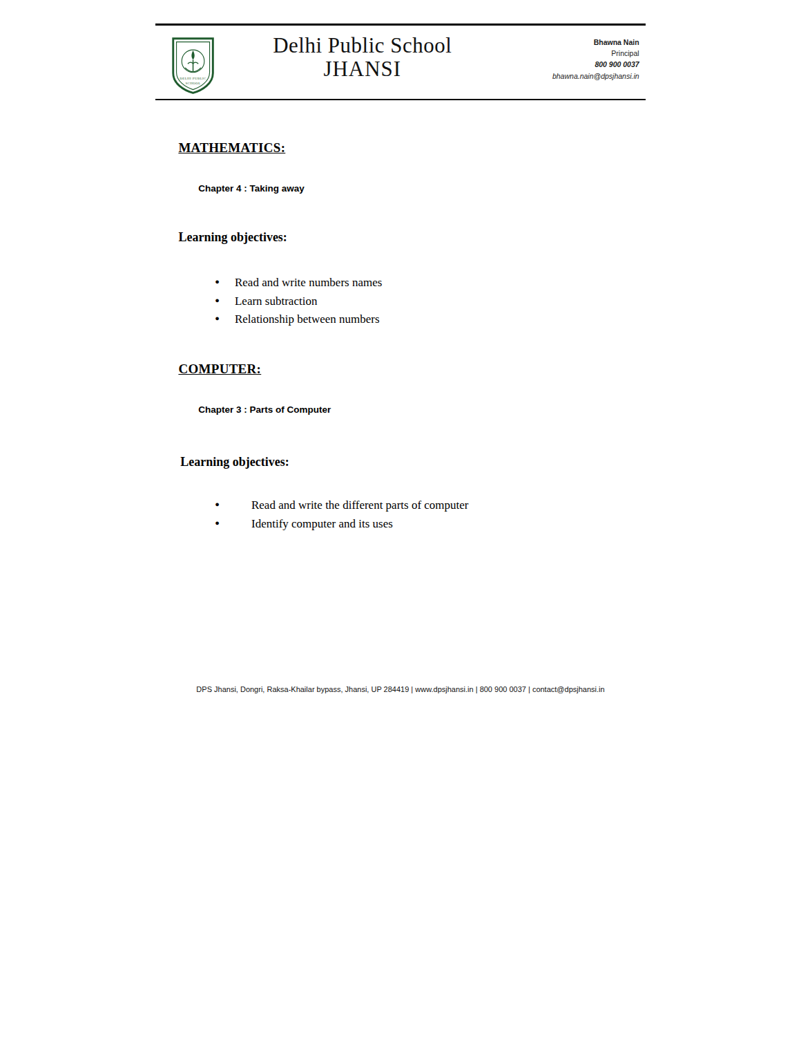DELHI PUBLIC SCHOOL
Delhi Public School
JHANSI
Bhawna Nain
Principal
800 900 0037
bhawna.nain@dpsjhansi.in
MATHEMATICS:
Chapter 4 : Taking away
Learning objectives:
Read and write numbers names
Learn subtraction
Relationship between numbers
COMPUTER:
Chapter 3 : Parts of Computer
Learning objectives:
Read and write the different parts of computer
Identify computer and its uses
DPS Jhansi, Dongri, Raksa-Khailar bypass, Jhansi, UP 284419 | www.dpsjhansi.in | 800 900 0037 | contact@dpsjhansi.in